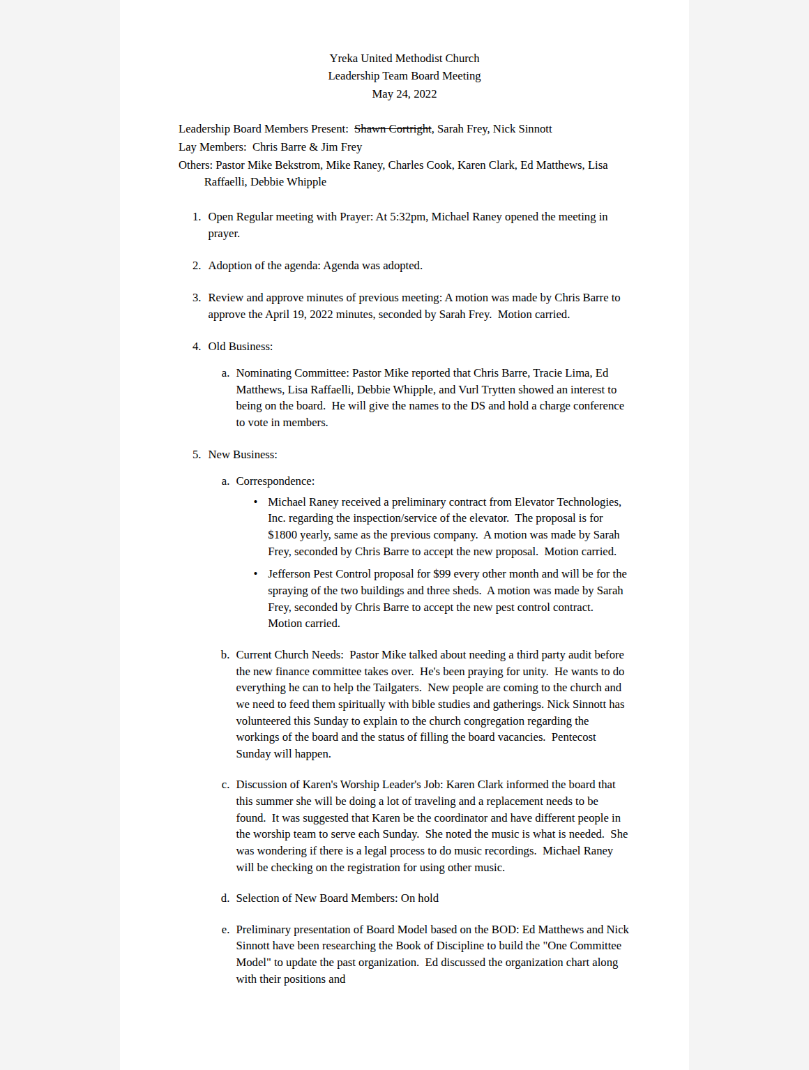Yreka United Methodist Church Leadership Team Board Meeting May 24, 2022
Leadership Board Members Present: Shawn Cortright, Sarah Frey, Nick Sinnott
Lay Members: Chris Barre & Jim Frey
Others: Pastor Mike Bekstrom, Mike Raney, Charles Cook, Karen Clark, Ed Matthews, Lisa Raffaelli, Debbie Whipple
Open Regular meeting with Prayer: At 5:32pm, Michael Raney opened the meeting in prayer.
Adoption of the agenda: Agenda was adopted.
Review and approve minutes of previous meeting: A motion was made by Chris Barre to approve the April 19, 2022 minutes, seconded by Sarah Frey. Motion carried.
Old Business:
Nominating Committee: Pastor Mike reported that Chris Barre, Tracie Lima, Ed Matthews, Lisa Raffaelli, Debbie Whipple, and Vurl Trytten showed an interest to being on the board. He will give the names to the DS and hold a charge conference to vote in members.
New Business:
Correspondence:
Michael Raney received a preliminary contract from Elevator Technologies, Inc. regarding the inspection/service of the elevator. The proposal is for $1800 yearly, same as the previous company. A motion was made by Sarah Frey, seconded by Chris Barre to accept the new proposal. Motion carried.
Jefferson Pest Control proposal for $99 every other month and will be for the spraying of the two buildings and three sheds. A motion was made by Sarah Frey, seconded by Chris Barre to accept the new pest control contract. Motion carried.
Current Church Needs: Pastor Mike talked about needing a third party audit before the new finance committee takes over. He's been praying for unity. He wants to do everything he can to help the Tailgaters. New people are coming to the church and we need to feed them spiritually with bible studies and gatherings. Nick Sinnott has volunteered this Sunday to explain to the church congregation regarding the workings of the board and the status of filling the board vacancies. Pentecost Sunday will happen.
Discussion of Karen's Worship Leader's Job: Karen Clark informed the board that this summer she will be doing a lot of traveling and a replacement needs to be found. It was suggested that Karen be the coordinator and have different people in the worship team to serve each Sunday. She noted the music is what is needed. She was wondering if there is a legal process to do music recordings. Michael Raney will be checking on the registration for using other music.
Selection of New Board Members: On hold
Preliminary presentation of Board Model based on the BOD: Ed Matthews and Nick Sinnott have been researching the Book of Discipline to build the "One Committee Model" to update the past organization. Ed discussed the organization chart along with their positions and